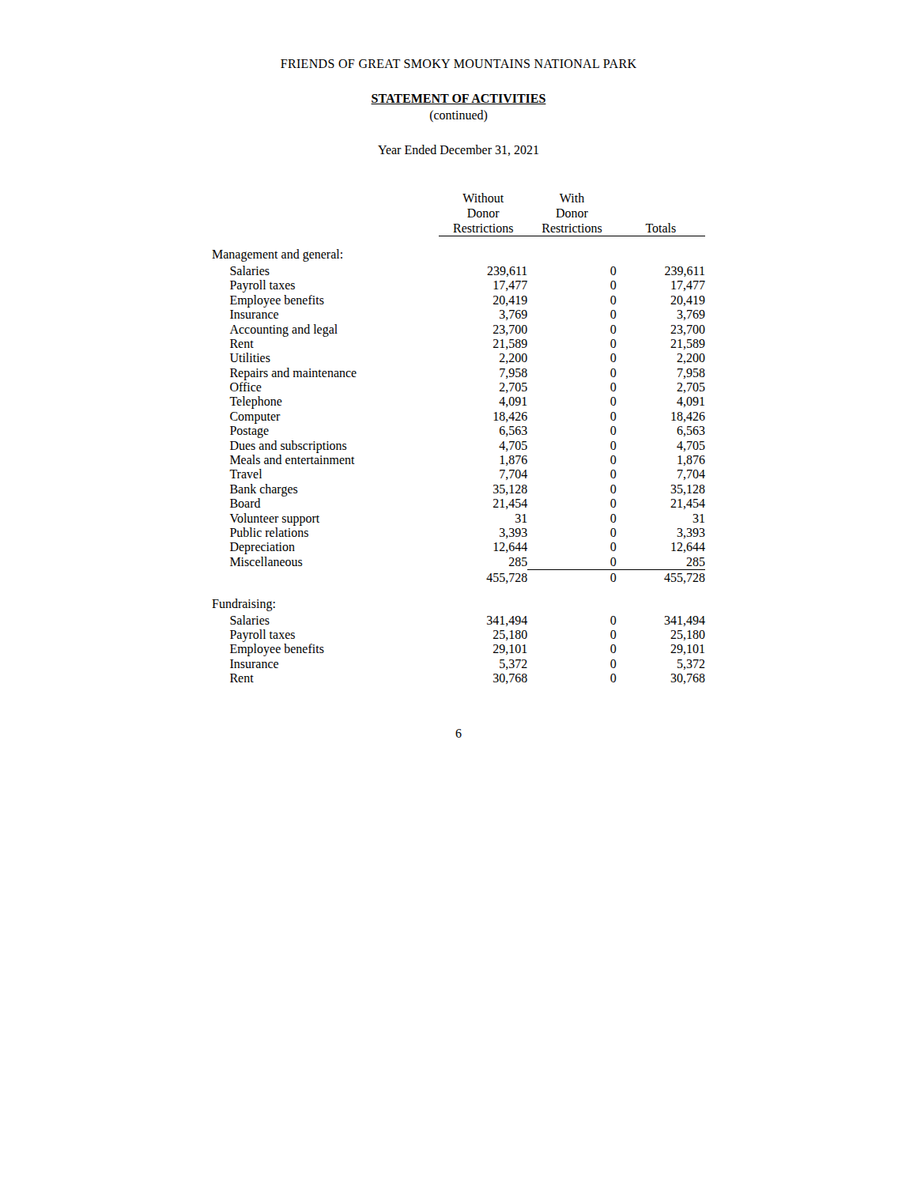FRIENDS OF GREAT SMOKY MOUNTAINS NATIONAL PARK
STATEMENT OF ACTIVITIES
(continued)
Year Ended December 31, 2021
| | Without | With | |
| --- | --- | --- | --- |
| | Donor | Donor | |
| | Restrictions | Restrictions | Totals |
| Management and general: | | | |
| Salaries | 239,611 | 0 | 239,611 |
| Payroll taxes | 17,477 | 0 | 17,477 |
| Employee benefits | 20,419 | 0 | 20,419 |
| Insurance | 3,769 | 0 | 3,769 |
| Accounting and legal | 23,700 | 0 | 23,700 |
| Rent | 21,589 | 0 | 21,589 |
| Utilities | 2,200 | 0 | 2,200 |
| Repairs and maintenance | 7,958 | 0 | 7,958 |
| Office | 2,705 | 0 | 2,705 |
| Telephone | 4,091 | 0 | 4,091 |
| Computer | 18,426 | 0 | 18,426 |
| Postage | 6,563 | 0 | 6,563 |
| Dues and subscriptions | 4,705 | 0 | 4,705 |
| Meals and entertainment | 1,876 | 0 | 1,876 |
| Travel | 7,704 | 0 | 7,704 |
| Bank charges | 35,128 | 0 | 35,128 |
| Board | 21,454 | 0 | 21,454 |
| Volunteer support | 31 | 0 | 31 |
| Public relations | 3,393 | 0 | 3,393 |
| Depreciation | 12,644 | 0 | 12,644 |
| Miscellaneous | 285 | 0 | 285 |
| | 455,728 | 0 | 455,728 |
| Fundraising: | | | |
| Salaries | 341,494 | 0 | 341,494 |
| Payroll taxes | 25,180 | 0 | 25,180 |
| Employee benefits | 29,101 | 0 | 29,101 |
| Insurance | 5,372 | 0 | 5,372 |
| Rent | 30,768 | 0 | 30,768 |
6